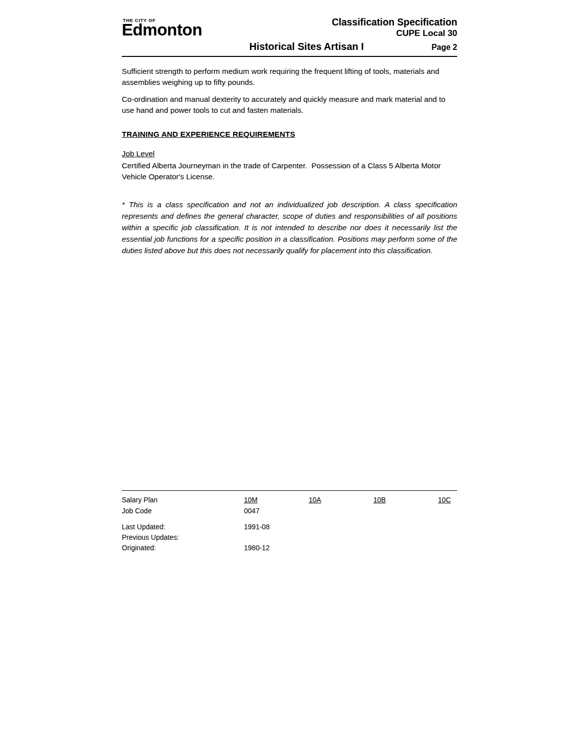THE CITY OF
Edmonton
Classification Specification
CUPE Local 30
Historical Sites Artisan I
Page 2
Sufficient strength to perform medium work requiring the frequent lifting of tools, materials and assemblies weighing up to fifty pounds.
Co-ordination and manual dexterity to accurately and quickly measure and mark material and to use hand and power tools to cut and fasten materials.
TRAINING AND EXPERIENCE REQUIREMENTS
Job Level
Certified Alberta Journeyman in the trade of Carpenter. Possession of a Class 5 Alberta Motor Vehicle Operator's License.
* This is a class specification and not an individualized job description. A class specification represents and defines the general character, scope of duties and responsibilities of all positions within a specific job classification. It is not intended to describe nor does it necessarily list the essential job functions for a specific position in a classification. Positions may perform some of the duties listed above but this does not necessarily qualify for placement into this classification.
| Salary Plan | 10M | 10A | 10B | 10C |
| Job Code | 0047 | | | |
| Last Updated: | 1991-08 | | | |
| Previous Updates: | | | | |
| Originated: | 1980-12 | | | |